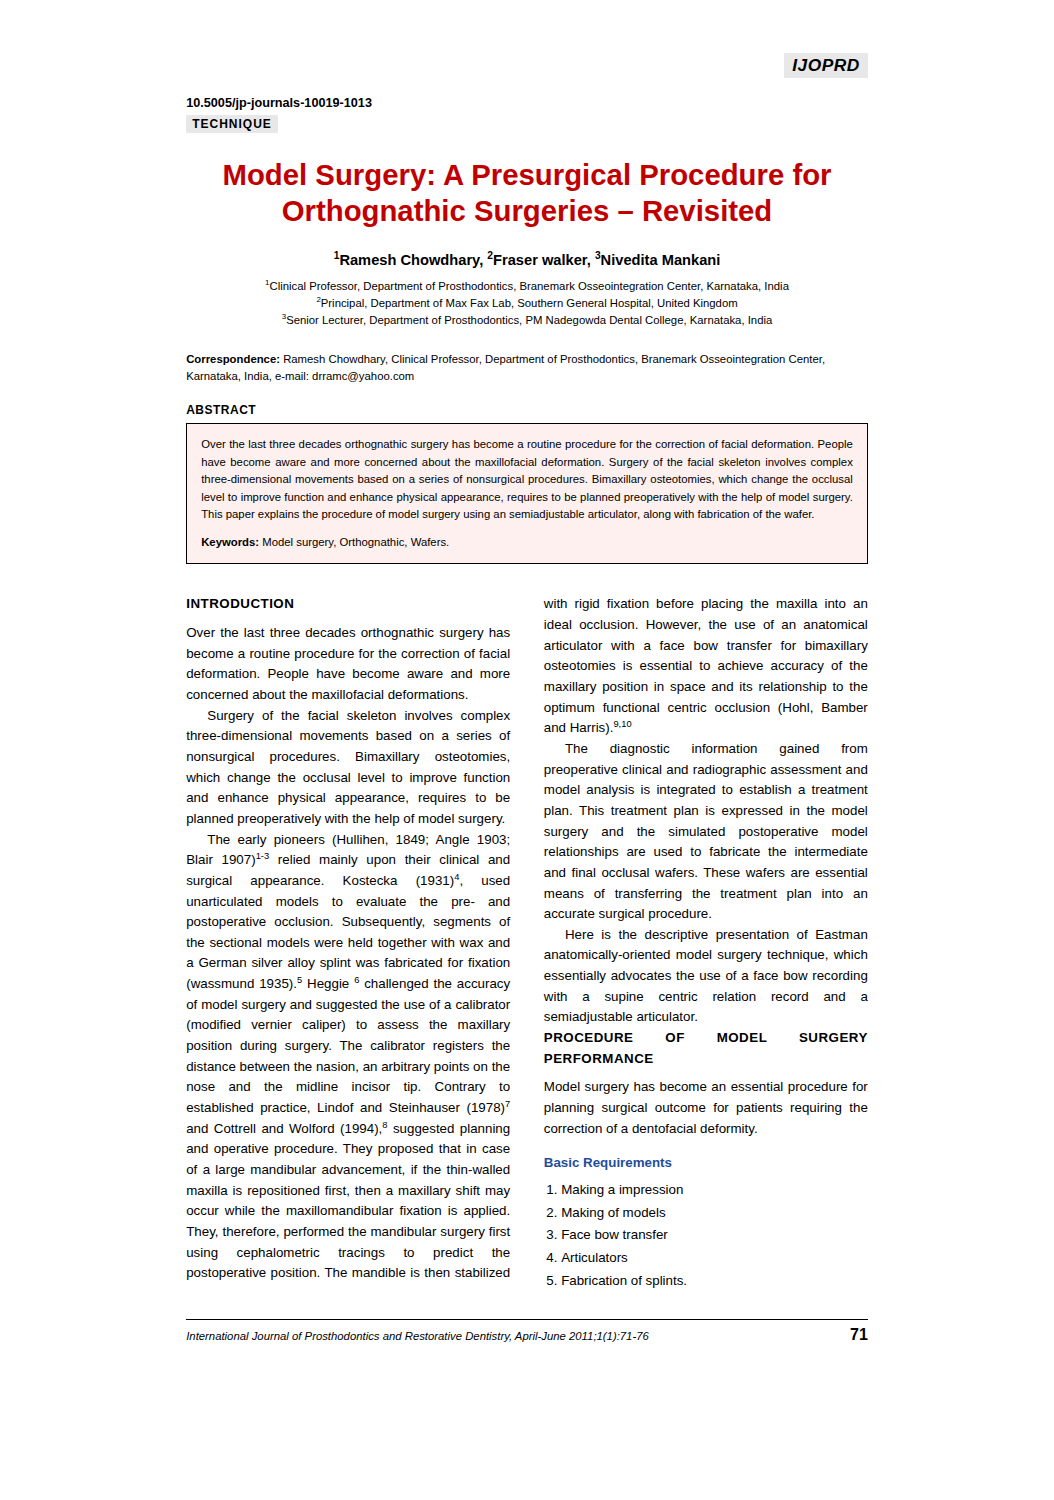IJOPRD
10.5005/jp-journals-10019-1013
TECHNIQUE
Model Surgery: A Presurgical Procedure for
Orthognathic Surgeries – Revisited
1Ramesh Chowdhary, 2Fraser walker, 3Nivedita Mankani
1Clinical Professor, Department of Prosthodontics, Branemark Osseointegration Center, Karnataka, India
2Principal, Department of Max Fax Lab, Southern General Hospital, United Kingdom
3Senior Lecturer, Department of Prosthodontics, PM Nadegowda Dental College, Karnataka, India
Correspondence: Ramesh Chowdhary, Clinical Professor, Department of Prosthodontics, Branemark Osseointegration Center, Karnataka, India, e-mail: drramc@yahoo.com
ABSTRACT
Over the last three decades orthognathic surgery has become a routine procedure for the correction of facial deformation. People have become aware and more concerned about the maxillofacial deformation. Surgery of the facial skeleton involves complex three-dimensional movements based on a series of nonsurgical procedures. Bimaxillary osteotomies, which change the occlusal level to improve function and enhance physical appearance, requires to be planned preoperatively with the help of model surgery. This paper explains the procedure of model surgery using an semiadjustable articulator, along with fabrication of the wafer.
Keywords: Model surgery, Orthognathic, Wafers.
INTRODUCTION
Over the last three decades orthognathic surgery has become a routine procedure for the correction of facial deformation. People have become aware and more concerned about the maxillofacial deformations.
Surgery of the facial skeleton involves complex three-dimensional movements based on a series of nonsurgical procedures. Bimaxillary osteotomies, which change the occlusal level to improve function and enhance physical appearance, requires to be planned preoperatively with the help of model surgery.
The early pioneers (Hullihen, 1849; Angle 1903; Blair 1907)1-3 relied mainly upon their clinical and surgical appearance. Kostecka (1931)4, used unarticulated models to evaluate the pre- and postoperative occlusion. Subsequently, segments of the sectional models were held together with wax and a German silver alloy splint was fabricated for fixation (wassmund 1935).5 Heggie 6 challenged the accuracy of model surgery and suggested the use of a calibrator (modified vernier caliper) to assess the maxillary position during surgery. The calibrator registers the distance between the nasion, an arbitrary points on the nose and the midline incisor tip. Contrary to established practice, Lindof and Steinhauser (1978)7 and Cottrell and Wolford (1994),8 suggested planning and operative procedure. They proposed that in case of a large mandibular advancement, if the thin-walled maxilla is repositioned first, then a maxillary shift may occur while the maxillomandibular fixation is applied. They, therefore, performed the mandibular surgery first using cephalometric tracings to predict the postoperative position. The mandible is then stabilized with rigid fixation before placing the maxilla into an ideal occlusion. However, the use of an anatomical articulator with a face bow transfer for bimaxillary osteotomies is essential to achieve accuracy of the maxillary position in space and its relationship to the optimum functional centric occlusion (Hohl, Bamber and Harris).9,10
The diagnostic information gained from preoperative clinical and radiographic assessment and model analysis is integrated to establish a treatment plan. This treatment plan is expressed in the model surgery and the simulated postoperative model relationships are used to fabricate the intermediate and final occlusal wafers. These wafers are essential means of transferring the treatment plan into an accurate surgical procedure.
Here is the descriptive presentation of Eastman anatomically-oriented model surgery technique, which essentially advocates the use of a face bow recording with a supine centric relation record and a semiadjustable articulator.
PROCEDURE OF MODEL SURGERY PERFORMANCE
Model surgery has become an essential procedure for planning surgical outcome for patients requiring the correction of a dentofacial deformity.
Basic Requirements
Making a impression
Making of models
Face bow transfer
Articulators
Fabrication of splints.
International Journal of Prosthodontics and Restorative Dentistry, April-June 2011;1(1):71-76 71